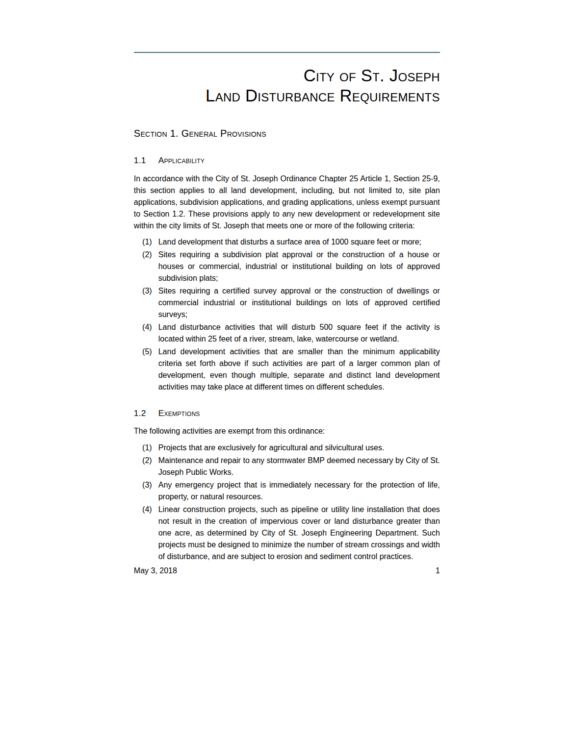City of St. Joseph Land Disturbance Requirements
Section 1. General Provisions
1.1 Applicability
In accordance with the City of St. Joseph Ordinance Chapter 25 Article 1, Section 25-9, this section applies to all land development, including, but not limited to, site plan applications, subdivision applications, and grading applications, unless exempt pursuant to Section 1.2. These provisions apply to any new development or redevelopment site within the city limits of St. Joseph that meets one or more of the following criteria:
(1) Land development that disturbs a surface area of 1000 square feet or more;
(2) Sites requiring a subdivision plat approval or the construction of a house or houses or commercial, industrial or institutional building on lots of approved subdivision plats;
(3) Sites requiring a certified survey approval or the construction of dwellings or commercial industrial or institutional buildings on lots of approved certified surveys;
(4) Land disturbance activities that will disturb 500 square feet if the activity is located within 25 feet of a river, stream, lake, watercourse or wetland.
(5) Land development activities that are smaller than the minimum applicability criteria set forth above if such activities are part of a larger common plan of development, even though multiple, separate and distinct land development activities may take place at different times on different schedules.
1.2 Exemptions
The following activities are exempt from this ordinance:
(1) Projects that are exclusively for agricultural and silvicultural uses.
(2) Maintenance and repair to any stormwater BMP deemed necessary by City of St. Joseph Public Works.
(3) Any emergency project that is immediately necessary for the protection of life, property, or natural resources.
(4) Linear construction projects, such as pipeline or utility line installation that does not result in the creation of impervious cover or land disturbance greater than one acre, as determined by City of St. Joseph Engineering Department. Such projects must be designed to minimize the number of stream crossings and width of disturbance, and are subject to erosion and sediment control practices.
May 3, 2018 1